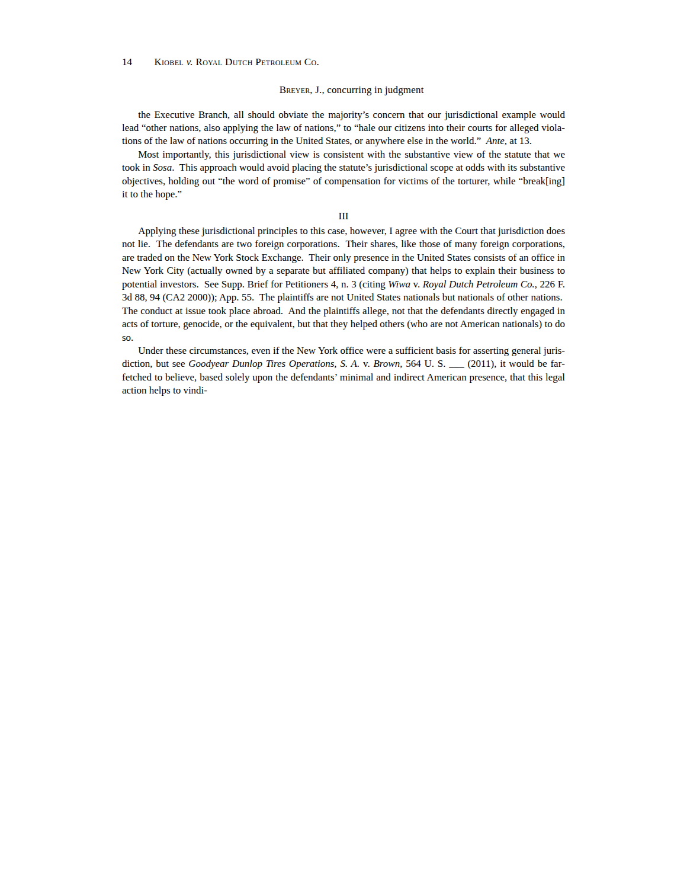14 Kiobel v. Royal Dutch Petroleum Co.
Breyer, J., concurring in judgment
the Executive Branch, all should obviate the majority’s concern that our jurisdictional example would lead “other nations, also applying the law of nations,” to “hale our citizens into their courts for alleged violations of the law of nations occurring in the United States, or anywhere else in the world.” Ante, at 13.
Most importantly, this jurisdictional view is consistent with the substantive view of the statute that we took in Sosa. This approach would avoid placing the statute’s jurisdictional scope at odds with its substantive objectives, holding out “the word of promise” of compensation for victims of the torturer, while “break[ing] it to the hope.”
III
Applying these jurisdictional principles to this case, however, I agree with the Court that jurisdiction does not lie. The defendants are two foreign corporations. Their shares, like those of many foreign corporations, are traded on the New York Stock Exchange. Their only presence in the United States consists of an office in New York City (actually owned by a separate but affiliated company) that helps to explain their business to potential investors. See Supp. Brief for Petitioners 4, n. 3 (citing Wiwa v. Royal Dutch Petroleum Co., 226 F. 3d 88, 94 (CA2 2000)); App. 55. The plaintiffs are not United States nationals but nationals of other nations. The conduct at issue took place abroad. And the plaintiffs allege, not that the defendants directly engaged in acts of torture, genocide, or the equivalent, but that they helped others (who are not American nationals) to do so.
Under these circumstances, even if the New York office were a sufficient basis for asserting general jurisdiction, but see Goodyear Dunlop Tires Operations, S. A. v. Brown, 564 U. S. ___ (2011), it would be farfetched to believe, based solely upon the defendants’ minimal and indirect American presence, that this legal action helps to vindi-